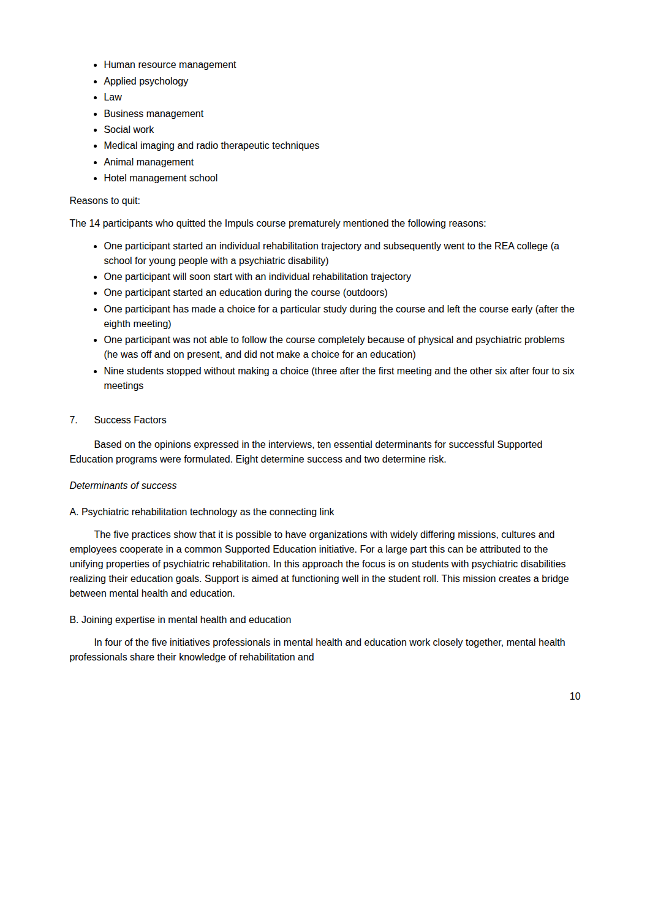Human resource management
Applied psychology
Law
Business management
Social work
Medical imaging and radio therapeutic techniques
Animal management
Hotel management school
Reasons to quit:
The 14 participants who quitted the Impuls course prematurely mentioned the following reasons:
One participant started an individual rehabilitation trajectory and subsequently went to the REA college (a school for young people with a psychiatric disability)
One participant will soon start with an individual rehabilitation trajectory
One participant started an education during the course (outdoors)
One participant has made a choice for a particular study during the course and left the course early (after the eighth meeting)
One participant was not able to follow the course completely because of physical and psychiatric problems (he was off and on present, and did not make a choice for an education)
Nine students stopped without making a choice (three after the first meeting and the other six after four to six meetings
7. Success Factors
Based on the opinions expressed in the interviews, ten essential determinants for successful Supported Education programs were formulated. Eight determine success and two determine risk.
Determinants of success
A. Psychiatric rehabilitation technology as the connecting link
The five practices show that it is possible to have organizations with widely differing missions, cultures and employees cooperate in a common Supported Education initiative. For a large part this can be attributed to the unifying properties of psychiatric rehabilitation. In this approach the focus is on students with psychiatric disabilities realizing their education goals. Support is aimed at functioning well in the student roll. This mission creates a bridge between mental health and education.
B. Joining expertise in mental health and education
In four of the five initiatives professionals in mental health and education work closely together, mental health professionals share their knowledge of rehabilitation and
10